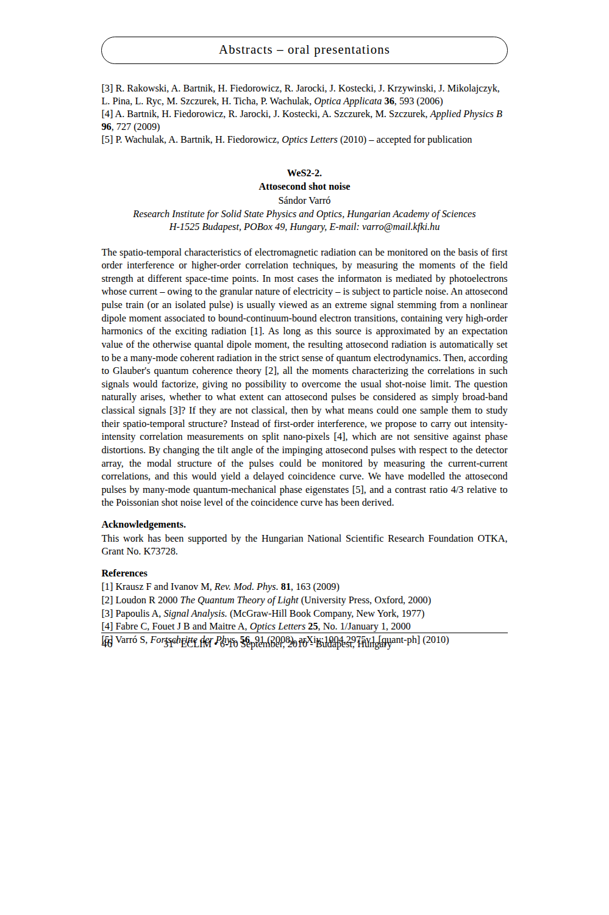Abstracts – oral presentations
[3] R. Rakowski, A. Bartnik, H. Fiedorowicz, R. Jarocki, J. Kostecki, J. Krzywinski, J. Mikolajczyk, L. Pina, L. Ryc, M. Szczurek, H. Ticha, P. Wachulak, Optica Applicata 36, 593 (2006)
[4] A. Bartnik, H. Fiedorowicz, R. Jarocki, J. Kostecki, A. Szczurek, M. Szczurek, Applied Physics B 96, 727 (2009)
[5] P. Wachulak, A. Bartnik, H. Fiedorowicz, Optics Letters (2010) – accepted for publication
WeS2-2.
Attosecond shot noise
Sándor Varró
Research Institute for Solid State Physics and Optics, Hungarian Academy of Sciences
H-1525 Budapest, POBox 49, Hungary, E-mail: varro@mail.kfki.hu
The spatio-temporal characteristics of electromagnetic radiation can be monitored on the basis of first order interference or higher-order correlation techniques, by measuring the moments of the field strength at different space-time points. In most cases the informaton is mediated by photoelectrons whose current – owing to the granular nature of electricity – is subject to particle noise. An attosecond pulse train (or an isolated pulse) is usually viewed as an extreme signal stemming from a nonlinear dipole moment associated to bound-continuum-bound electron transitions, containing very high-order harmonics of the exciting radiation [1]. As long as this source is approximated by an expectation value of the otherwise quantal dipole moment, the resulting attosecond radiation is automatically set to be a many-mode coherent radiation in the strict sense of quantum electrodynamics. Then, according to Glauber's quantum coherence theory [2], all the moments characterizing the correlations in such signals would factorize, giving no possibility to overcome the usual shot-noise limit. The question naturally arises, whether to what extent can attosecond pulses be considered as simply broad-band classical signals [3]? If they are not classical, then by what means could one sample them to study their spatio-temporal structure? Instead of first-order interference, we propose to carry out intensity-intensity correlation measurements on split nano-pixels [4], which are not sensitive against phase distortions. By changing the tilt angle of the impinging attosecond pulses with respect to the detector array, the modal structure of the pulses could be monitored by measuring the current-current correlations, and this would yield a delayed coincidence curve. We have modelled the attosecond pulses by many-mode quantum-mechanical phase eigenstates [5], and a contrast ratio 4/3 relative to the Poissonian shot noise level of the coincidence curve has been derived.
Acknowledgements.
This work has been supported by the Hungarian National Scientific Research Foundation OTKA, Grant No. K73728.
References
[1] Krausz F and Ivanov M, Rev. Mod. Phys. 81, 163 (2009)
[2] Loudon R 2000 The Quantum Theory of Light (University Press, Oxford, 2000)
[3] Papoulis A, Signal Analysis. (McGraw-Hill Book Company, New York, 1977)
[4] Fabre C, Fouet J B and Maitre A, Optics Letters 25, No. 1/January 1, 2000
[5] Varró S, Fortschritte der Phys. 56, 91 (2008), arXiv:1004.2975v1 [quant-ph] (2010)
46 31st ECLIM • 6-10 September, 2010 - Budapest, Hungary